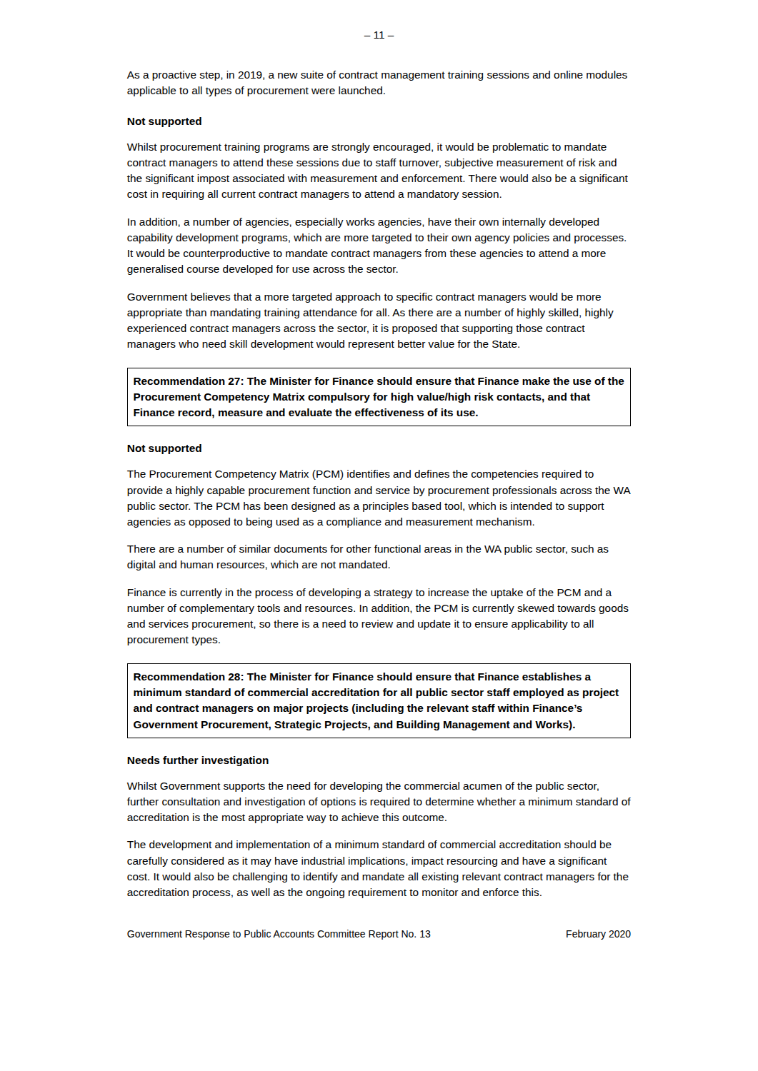– 11 –
As a proactive step, in 2019, a new suite of contract management training sessions and online modules applicable to all types of procurement were launched.
Not supported
Whilst procurement training programs are strongly encouraged, it would be problematic to mandate contract managers to attend these sessions due to staff turnover, subjective measurement of risk and the significant impost associated with measurement and enforcement. There would also be a significant cost in requiring all current contract managers to attend a mandatory session.
In addition, a number of agencies, especially works agencies, have their own internally developed capability development programs, which are more targeted to their own agency policies and processes. It would be counterproductive to mandate contract managers from these agencies to attend a more generalised course developed for use across the sector.
Government believes that a more targeted approach to specific contract managers would be more appropriate than mandating training attendance for all. As there are a number of highly skilled, highly experienced contract managers across the sector, it is proposed that supporting those contract managers who need skill development would represent better value for the State.
Recommendation 27: The Minister for Finance should ensure that Finance make the use of the Procurement Competency Matrix compulsory for high value/high risk contacts, and that Finance record, measure and evaluate the effectiveness of its use.
Not supported
The Procurement Competency Matrix (PCM) identifies and defines the competencies required to provide a highly capable procurement function and service by procurement professionals across the WA public sector. The PCM has been designed as a principles based tool, which is intended to support agencies as opposed to being used as a compliance and measurement mechanism.
There are a number of similar documents for other functional areas in the WA public sector, such as digital and human resources, which are not mandated.
Finance is currently in the process of developing a strategy to increase the uptake of the PCM and a number of complementary tools and resources. In addition, the PCM is currently skewed towards goods and services procurement, so there is a need to review and update it to ensure applicability to all procurement types.
Recommendation 28: The Minister for Finance should ensure that Finance establishes a minimum standard of commercial accreditation for all public sector staff employed as project and contract managers on major projects (including the relevant staff within Finance’s Government Procurement, Strategic Projects, and Building Management and Works).
Needs further investigation
Whilst Government supports the need for developing the commercial acumen of the public sector, further consultation and investigation of options is required to determine whether a minimum standard of accreditation is the most appropriate way to achieve this outcome.
The development and implementation of a minimum standard of commercial accreditation should be carefully considered as it may have industrial implications, impact resourcing and have a significant cost. It would also be challenging to identify and mandate all existing relevant contract managers for the accreditation process, as well as the ongoing requirement to monitor and enforce this.
Government Response to Public Accounts Committee Report No. 13 February 2020